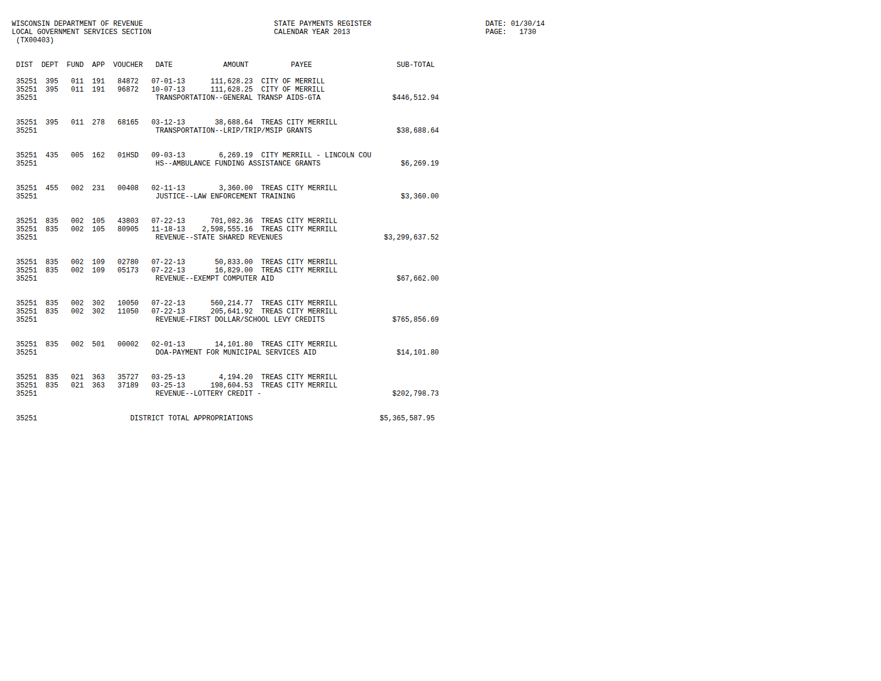WISCONSIN DEPARTMENT OF REVENUE STATE PAYMENTS REGISTER DATE: 01/30/14 LOCAL GOVERNMENT SERVICES SECTION CALENDAR YEAR 2013 PAGE: 1730 (TX00403) DIST DEPT FUND APP VOUCHER DATE AMOUNT PAYEE SUB-TOTAL 35251 395 011 191 84872 07-01-13 111,628.23 CITY OF MERRILL 35251 395 011 191 96872 10-07-13 111,628.25 CITY OF MERRILL 35251 TRANSPORTATION--GENERAL TRANSP AIDS-GTA $446,512.94 35251 395 011 278 68165 03-12-13 38,688.64 TREAS CITY MERRILL 35251 TRANSPORTATION--LRIP/TRIP/MSIP GRANTS $38,688.64 35251 435 005 162 01HSD 09-03-13 6,269.19 CITY MERRILL - LINCOLN COU 35251 HS--AMBULANCE FUNDING ASSISTANCE GRANTS $6,269.19 35251 455 002 231 00408 02-11-13 3,360.00 TREAS CITY MERRILL 35251 JUSTICE--LAW ENFORCEMENT TRAINING $3,360.00 35251 835 002 105 43803 07-22-13 701,082.36 TREAS CITY MERRILL 35251 835 002 105 80905 11-18-13 2,598,555.16 TREAS CITY MERRILL 35251 REVENUE--STATE SHARED REVENUES $3,299,637.52 35251 835 002 109 02780 07-22-13 50,833.00 TREAS CITY MERRILL 35251 835 002 109 05173 07-22-13 16,829.00 TREAS CITY MERRILL 35251 REVENUE--EXEMPT COMPUTER AID $67,662.00 35251 835 002 302 10050 07-22-13 560,214.77 TREAS CITY MERRILL 35251 835 002 302 11050 07-22-13 205,641.92 TREAS CITY MERRILL 35251 REVENUE-FIRST DOLLAR/SCHOOL LEVY CREDITS $765,856.69 35251 835 002 501 00002 02-01-13 14,101.80 TREAS CITY MERRILL 35251 DOA-PAYMENT FOR MUNICIPAL SERVICES AID $14,101.80 35251 835 021 363 35727 03-25-13 4,194.20 TREAS CITY MERRILL 35251 835 021 363 37189 03-25-13 198,604.53 TREAS CITY MERRILL 35251 REVENUE--LOTTERY CREDIT - $202,798.73 35251 DISTRICT TOTAL APPROPRIATIONS $5,365,587.95